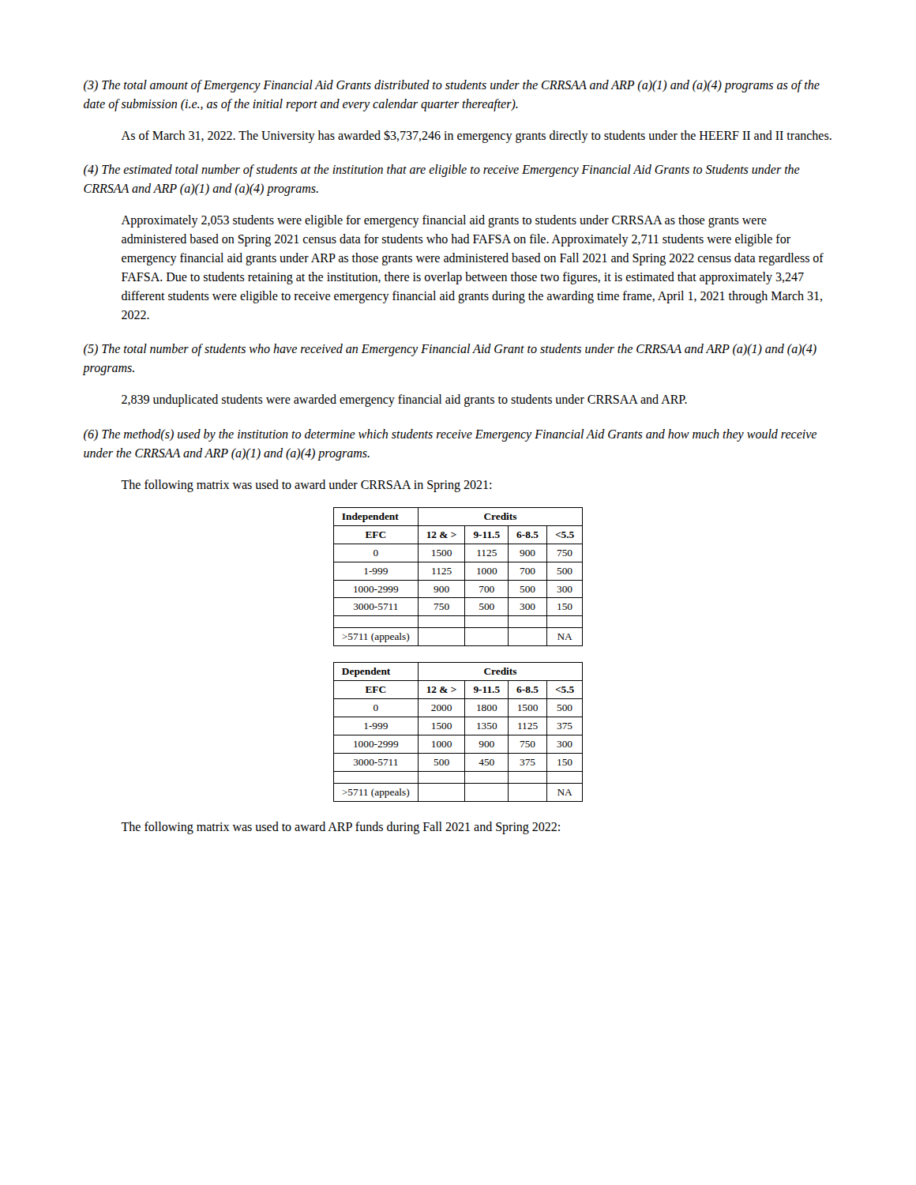(3) The total amount of Emergency Financial Aid Grants distributed to students under the CRRSAA and ARP (a)(1) and (a)(4) programs as of the date of submission (i.e., as of the initial report and every calendar quarter thereafter).
As of March 31, 2022. The University has awarded $3,737,246 in emergency grants directly to students under the HEERF II and II tranches.
(4) The estimated total number of students at the institution that are eligible to receive Emergency Financial Aid Grants to Students under the CRRSAA and ARP (a)(1) and (a)(4) programs.
Approximately 2,053 students were eligible for emergency financial aid grants to students under CRRSAA as those grants were administered based on Spring 2021 census data for students who had FAFSA on file. Approximately 2,711 students were eligible for emergency financial aid grants under ARP as those grants were administered based on Fall 2021 and Spring 2022 census data regardless of FAFSA. Due to students retaining at the institution, there is overlap between those two figures, it is estimated that approximately 3,247 different students were eligible to receive emergency financial aid grants during the awarding time frame, April 1, 2021 through March 31, 2022.
(5) The total number of students who have received an Emergency Financial Aid Grant to students under the CRRSAA and ARP (a)(1) and (a)(4) programs.
2,839 unduplicated students were awarded emergency financial aid grants to students under CRRSAA and ARP.
(6) The method(s) used by the institution to determine which students receive Emergency Financial Aid Grants and how much they would receive under the CRRSAA and ARP (a)(1) and (a)(4) programs.
The following matrix was used to award under CRRSAA in Spring 2021:
| Independent | Credits |
| --- | --- |
| EFC | 12 & > | 9-11.5 | 6-8.5 | <5.5 |
| 0 | 1500 | 1125 | 900 | 750 |
| 1-999 | 1125 | 1000 | 700 | 500 |
| 1000-2999 | 900 | 700 | 500 | 300 |
| 3000-5711 | 750 | 500 | 300 | 150 |
| >5711 (appeals) | | | | NA |
| Dependent | Credits |
| --- | --- |
| EFC | 12 & > | 9-11.5 | 6-8.5 | <5.5 |
| 0 | 2000 | 1800 | 1500 | 500 |
| 1-999 | 1500 | 1350 | 1125 | 375 |
| 1000-2999 | 1000 | 900 | 750 | 300 |
| 3000-5711 | 500 | 450 | 375 | 150 |
| >5711 (appeals) | | | | NA |
The following matrix was used to award ARP funds during Fall 2021 and Spring 2022: